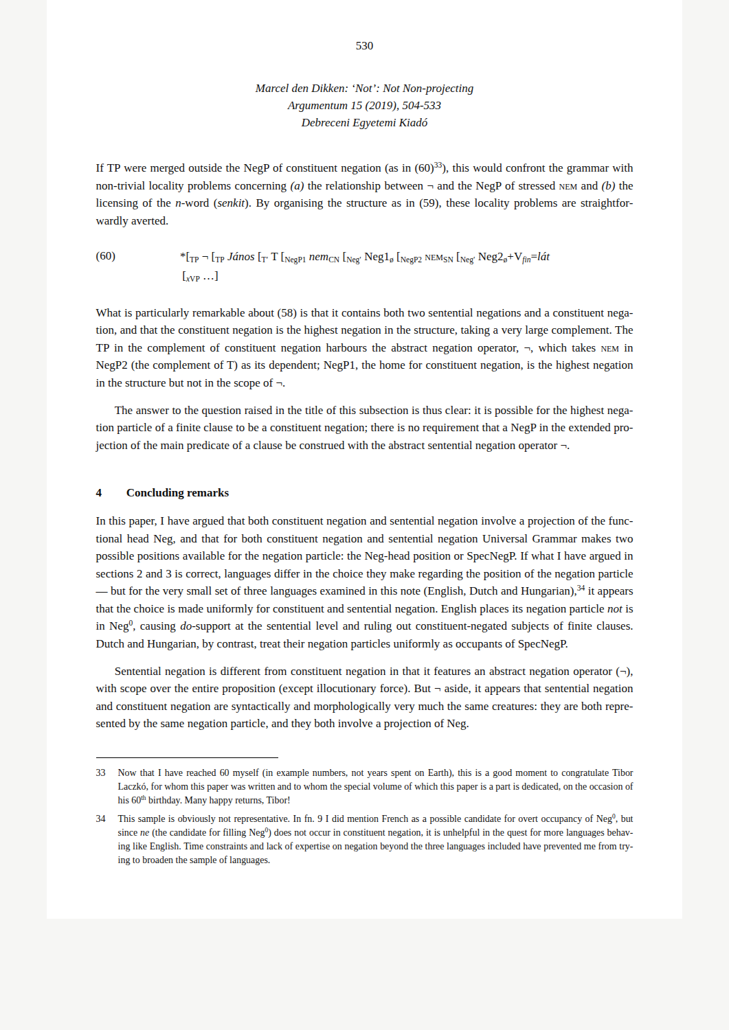530
Marcel den Dikken: ‘Not’: Not Non-projecting
Argumentum 15 (2019), 504-533
Debreceni Egyetemi Kiadó
If TP were merged outside the NegP of constituent negation (as in (60)33), this would confront the grammar with non-trivial locality problems concerning (a) the relationship between ¬ and the NegP of stressed nem and (b) the licensing of the n-word (senkit). By organising the structure as in (59), these locality problems are straightforwardly averted.
(60)
*[TP ¬ [TP János [T′ T [NegP1 nemCN [Neg′ Neg1ø [NegP2 nemSN [Neg′ Neg2ø+Vfin=lát
[x VP …]
What is particularly remarkable about (58) is that it contains both two sentential negations and a constituent negation, and that the constituent negation is the highest negation in the structure, taking a very large complement. The TP in the complement of constituent negation harbours the abstract negation operator, ¬, which takes nem in NegP2 (the complement of T) as its dependent; NegP1, the home for constituent negation, is the highest negation in the structure but not in the scope of ¬.
The answer to the question raised in the title of this subsection is thus clear: it is possible for the highest negation particle of a finite clause to be a constituent negation; there is no requirement that a NegP in the extended projection of the main predicate of a clause be construed with the abstract sentential negation operator ¬.
4 Concluding remarks
In this paper, I have argued that both constituent negation and sentential negation involve a projection of the functional head Neg, and that for both constituent negation and sentential negation Universal Grammar makes two possible positions available for the negation particle: the Neg-head position or SpecNegP. If what I have argued in sections 2 and 3 is correct, languages differ in the choice they make regarding the position of the negation particle — but for the very small set of three languages examined in this note (English, Dutch and Hungarian),34 it appears that the choice is made uniformly for constituent and sentential negation. English places its negation particle not is in Neg0, causing do-support at the sentential level and ruling out constituent-negated subjects of finite clauses. Dutch and Hungarian, by contrast, treat their negation particles uniformly as occupants of SpecNegP.
Sentential negation is different from constituent negation in that it features an abstract negation operator (¬), with scope over the entire proposition (except illocutionary force). But ¬ aside, it appears that sentential negation and constituent negation are syntactically and morphologically very much the same creatures: they are both represented by the same negation particle, and they both involve a projection of Neg.
33
Now that I have reached 60 myself (in example numbers, not years spent on Earth), this is a good moment to congratulate Tibor Laczkó, for whom this paper was written and to whom the special volume of which this paper is a part is dedicated, on the occasion of his 60th birthday. Many happy returns, Tibor!
34
This sample is obviously not representative. In fn. 9 I did mention French as a possible candidate for overt occupancy of Neg0, but since ne (the candidate for filling Neg0) does not occur in constituent negation, it is unhelpful in the quest for more languages behaving like English. Time constraints and lack of expertise on negation beyond the three languages included have prevented me from trying to broaden the sample of languages.